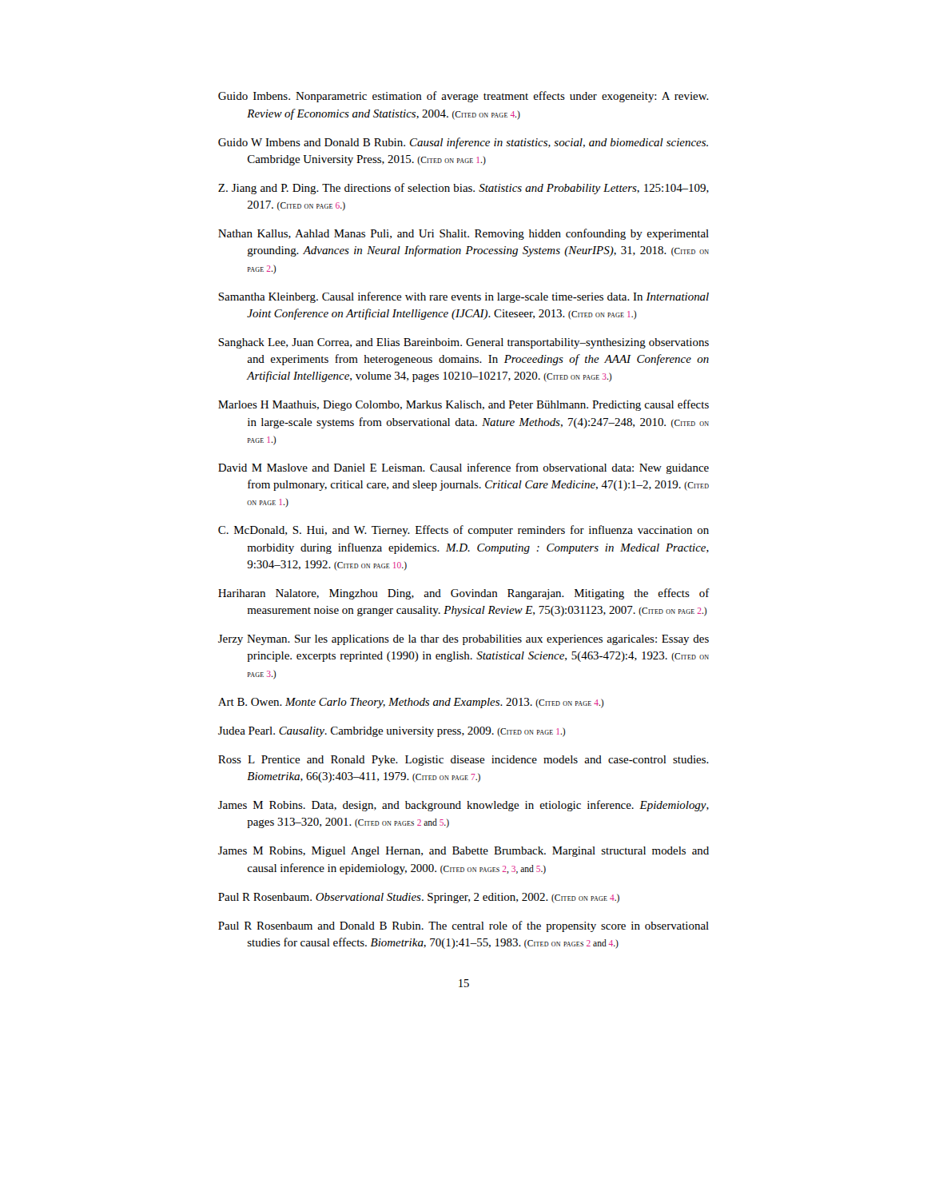Guido Imbens. Nonparametric estimation of average treatment effects under exogeneity: A review. Review of Economics and Statistics, 2004. (Cited on page 4.)
Guido W Imbens and Donald B Rubin. Causal inference in statistics, social, and biomedical sciences. Cambridge University Press, 2015. (Cited on page 1.)
Z. Jiang and P. Ding. The directions of selection bias. Statistics and Probability Letters, 125:104–109, 2017. (Cited on page 6.)
Nathan Kallus, Aahlad Manas Puli, and Uri Shalit. Removing hidden confounding by experimental grounding. Advances in Neural Information Processing Systems (NeurIPS), 31, 2018. (Cited on page 2.)
Samantha Kleinberg. Causal inference with rare events in large-scale time-series data. In International Joint Conference on Artificial Intelligence (IJCAI). Citeseer, 2013. (Cited on page 1.)
Sanghack Lee, Juan Correa, and Elias Bareinboim. General transportability–synthesizing observations and experiments from heterogeneous domains. In Proceedings of the AAAI Conference on Artificial Intelligence, volume 34, pages 10210–10217, 2020. (Cited on page 3.)
Marloes H Maathuis, Diego Colombo, Markus Kalisch, and Peter Bühlmann. Predicting causal effects in large-scale systems from observational data. Nature Methods, 7(4):247–248, 2010. (Cited on page 1.)
David M Maslove and Daniel E Leisman. Causal inference from observational data: New guidance from pulmonary, critical care, and sleep journals. Critical Care Medicine, 47(1):1–2, 2019. (Cited on page 1.)
C. McDonald, S. Hui, and W. Tierney. Effects of computer reminders for influenza vaccination on morbidity during influenza epidemics. M.D. Computing : Computers in Medical Practice, 9:304–312, 1992. (Cited on page 10.)
Hariharan Nalatore, Mingzhou Ding, and Govindan Rangarajan. Mitigating the effects of measurement noise on granger causality. Physical Review E, 75(3):031123, 2007. (Cited on page 2.)
Jerzy Neyman. Sur les applications de la thar des probabilities aux experiences agaricales: Essay des principle. excerpts reprinted (1990) in english. Statistical Science, 5(463-472):4, 1923. (Cited on page 3.)
Art B. Owen. Monte Carlo Theory, Methods and Examples. 2013. (Cited on page 4.)
Judea Pearl. Causality. Cambridge university press, 2009. (Cited on page 1.)
Ross L Prentice and Ronald Pyke. Logistic disease incidence models and case-control studies. Biometrika, 66(3):403–411, 1979. (Cited on page 7.)
James M Robins. Data, design, and background knowledge in etiologic inference. Epidemiology, pages 313–320, 2001. (Cited on pages 2 and 5.)
James M Robins, Miguel Angel Hernan, and Babette Brumback. Marginal structural models and causal inference in epidemiology, 2000. (Cited on pages 2, 3, and 5.)
Paul R Rosenbaum. Observational Studies. Springer, 2 edition, 2002. (Cited on page 4.)
Paul R Rosenbaum and Donald B Rubin. The central role of the propensity score in observational studies for causal effects. Biometrika, 70(1):41–55, 1983. (Cited on pages 2 and 4.)
15